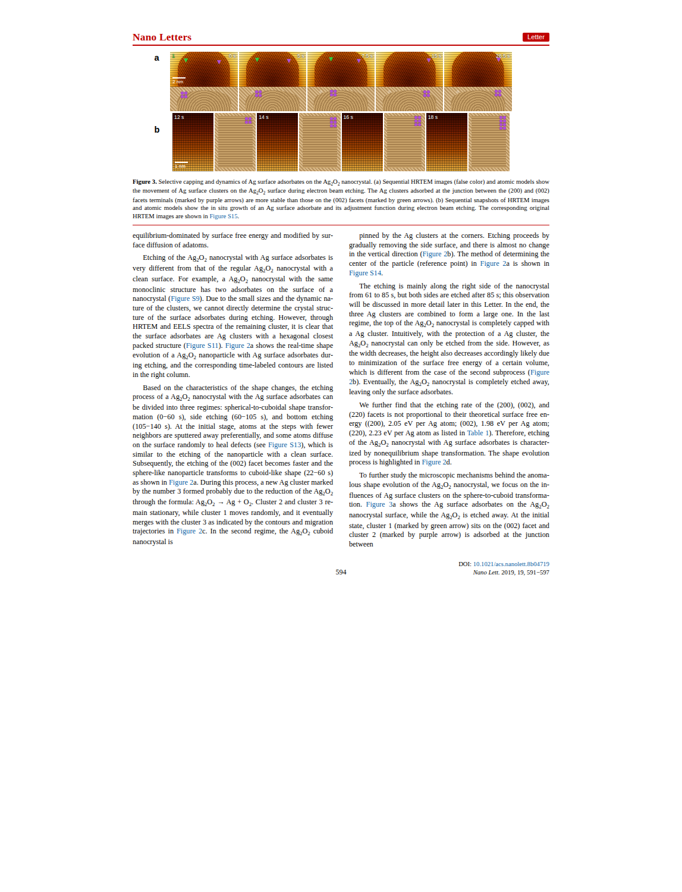Nano Letters
Letter
a
1 0 s ▼ ▼ 2 nm
5 s ▼ ▼
7.5 s ▼ ▼
15 s ▼
28.5 s ▼
b
12 s 1 nm
14 s
16 s
18 s
20 s
22 s
24 s
28 s
Figure 3. Selective capping and dynamics of Ag surface adsorbates on the Ag2O2 nanocrystal. (a) Sequential HRTEM images (false color) and atomic models show the movement of Ag surface clusters on the Ag2O2 surface during electron beam etching. The Ag clusters adsorbed at the junction between the (200) and (002) facets terminals (marked by purple arrows) are more stable than those on the (002) facets (marked by green arrows). (b) Sequential snapshots of HRTEM images and atomic models show the in situ growth of an Ag surface adsorbate and its adjustment function during electron beam etching. The corresponding original HRTEM images are shown in Figure S15.
equilibrium-dominated by surface free energy and modified by surface diffusion of adatoms.
Etching of the Ag2O2 nanocrystal with Ag surface adsorbates is very different from that of the regular Ag2O2 nanocrystal with a clean surface. For example, a Ag2O2 nanocrystal with the same monoclinic structure has two adsorbates on the surface of a nanocrystal (Figure S9). Due to the small sizes and the dynamic nature of the clusters, we cannot directly determine the crystal structure of the surface adsorbates during etching. However, through HRTEM and EELS spectra of the remaining cluster, it is clear that the surface adsorbates are Ag clusters with a hexagonal closest packed structure (Figure S11). Figure 2a shows the real-time shape evolution of a Ag2O2 nanoparticle with Ag surface adsorbates during etching, and the corresponding time-labeled contours are listed in the right column.
Based on the characteristics of the shape changes, the etching process of a Ag2O2 nanocrystal with the Ag surface adsorbates can be divided into three regimes: spherical-to-cuboidal shape transformation (0−60 s), side etching (60−105 s), and bottom etching (105−140 s). At the initial stage, atoms at the steps with fewer neighbors are sputtered away preferentially, and some atoms diffuse on the surface randomly to heal defects (see Figure S13), which is similar to the etching of the nanoparticle with a clean surface. Subsequently, the etching of the (002) facet becomes faster and the sphere-like nanoparticle transforms to cuboid-like shape (22−60 s) as shown in Figure 2a. During this process, a new Ag cluster marked by the number 3 formed probably due to the reduction of the Ag2O2 through the formula: Ag2O2 → Ag + O2. Cluster 2 and cluster 3 remain stationary, while cluster 1 moves randomly, and it eventually merges with the cluster 3 as indicated by the contours and migration trajectories in Figure 2c. In the second regime, the Ag2O2 cuboid nanocrystal is
pinned by the Ag clusters at the corners. Etching proceeds by gradually removing the side surface, and there is almost no change in the vertical direction (Figure 2b). The method of determining the center of the particle (reference point) in Figure 2a is shown in Figure S14.
The etching is mainly along the right side of the nanocrystal from 61 to 85 s, but both sides are etched after 85 s; this observation will be discussed in more detail later in this Letter. In the end, the three Ag clusters are combined to form a large one. In the last regime, the top of the Ag2O2 nanocrystal is completely capped with a Ag cluster. Intuitively, with the protection of a Ag cluster, the Ag2O2 nanocrystal can only be etched from the side. However, as the width decreases, the height also decreases accordingly likely due to minimization of the surface free energy of a certain volume, which is different from the case of the second subprocess (Figure 2b). Eventually, the Ag2O2 nanocrystal is completely etched away, leaving only the surface adsorbates.
We further find that the etching rate of the (200), (002), and (220) facets is not proportional to their theoretical surface free energy ((200), 2.05 eV per Ag atom; (002), 1.98 eV per Ag atom; (220), 2.23 eV per Ag atom as listed in Table 1). Therefore, etching of the Ag2O2 nanocrystal with Ag surface adsorbates is characterized by nonequilibrium shape transformation. The shape evolution process is highlighted in Figure 2d.
To further study the microscopic mechanisms behind the anomalous shape evolution of the Ag2O2 nanocrystal, we focus on the influences of Ag surface clusters on the sphere-to-cuboid transformation. Figure 3a shows the Ag surface adsorbates on the Ag2O2 nanocrystal surface, while the Ag2O2 is etched away. At the initial state, cluster 1 (marked by green arrow) sits on the (002) facet and cluster 2 (marked by purple arrow) is adsorbed at the junction between
594
DOI: 10.1021/acs.nanolett.8b04719
Nano Lett. 2019, 19, 591−597